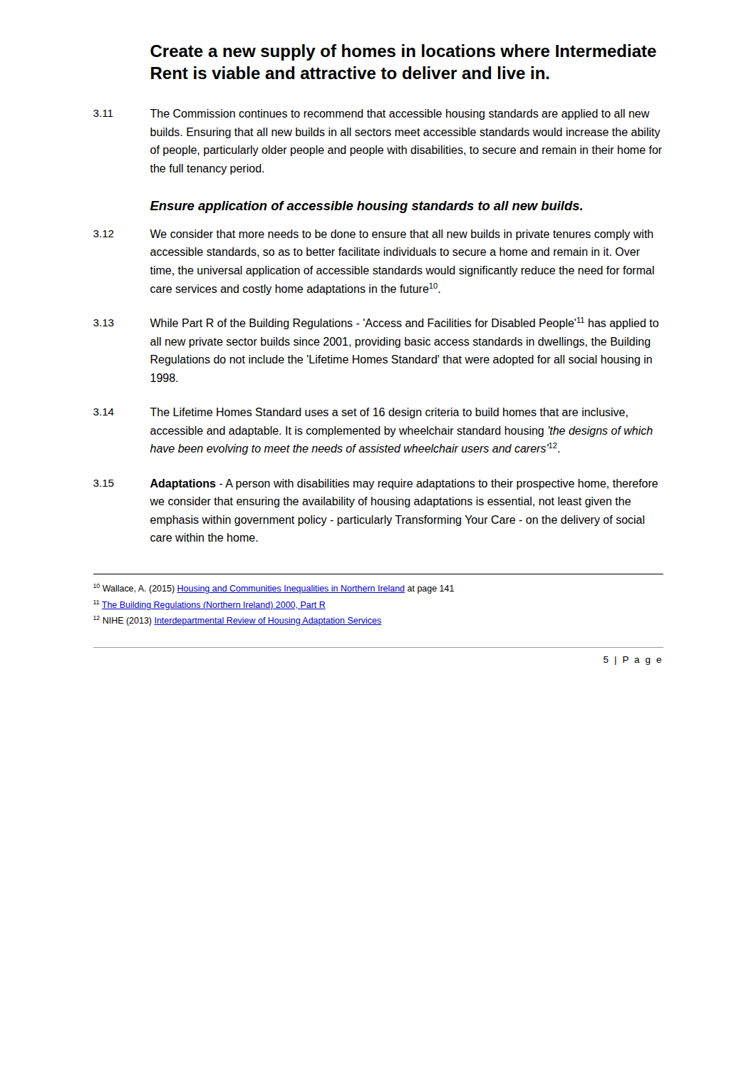Create a new supply of homes in locations where Intermediate Rent is viable and attractive to deliver and live in.
3.11
The Commission continues to recommend that accessible housing standards are applied to all new builds. Ensuring that all new builds in all sectors meet accessible standards would increase the ability of people, particularly older people and people with disabilities, to secure and remain in their home for the full tenancy period.
Ensure application of accessible housing standards to all new builds.
3.12
We consider that more needs to be done to ensure that all new builds in private tenures comply with accessible standards, so as to better facilitate individuals to secure a home and remain in it. Over time, the universal application of accessible standards would significantly reduce the need for formal care services and costly home adaptations in the future10.
3.13
While Part R of the Building Regulations - 'Access and Facilities for Disabled People'11 has applied to all new private sector builds since 2001, providing basic access standards in dwellings, the Building Regulations do not include the 'Lifetime Homes Standard' that were adopted for all social housing in 1998.
3.14
The Lifetime Homes Standard uses a set of 16 design criteria to build homes that are inclusive, accessible and adaptable. It is complemented by wheelchair standard housing 'the designs of which have been evolving to meet the needs of assisted wheelchair users and carers'12.
3.15
Adaptations - A person with disabilities may require adaptations to their prospective home, therefore we consider that ensuring the availability of housing adaptations is essential, not least given the emphasis within government policy - particularly Transforming Your Care - on the delivery of social care within the home.
10 Wallace, A. (2015) Housing and Communities Inequalities in Northern Ireland at page 141
11 The Building Regulations (Northern Ireland) 2000, Part R
12 NIHE (2013) Interdepartmental Review of Housing Adaptation Services
5 | P a g e